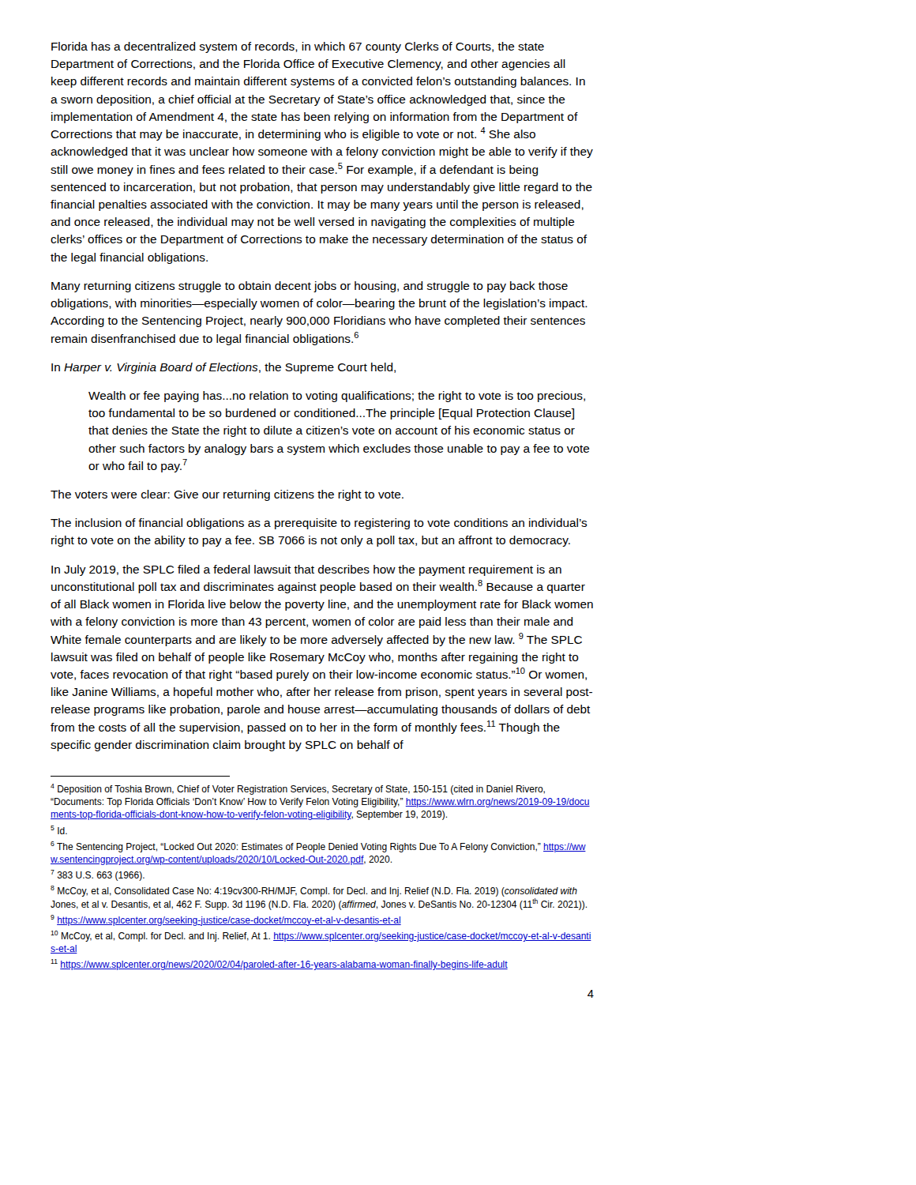Florida has a decentralized system of records, in which 67 county Clerks of Courts, the state Department of Corrections, and the Florida Office of Executive Clemency, and other agencies all keep different records and maintain different systems of a convicted felon’s outstanding balances. In a sworn deposition, a chief official at the Secretary of State’s office acknowledged that, since the implementation of Amendment 4, the state has been relying on information from the Department of Corrections that may be inaccurate, in determining who is eligible to vote or not. 4 She also acknowledged that it was unclear how someone with a felony conviction might be able to verify if they still owe money in fines and fees related to their case.5 For example, if a defendant is being sentenced to incarceration, but not probation, that person may understandably give little regard to the financial penalties associated with the conviction. It may be many years until the person is released, and once released, the individual may not be well versed in navigating the complexities of multiple clerks’ offices or the Department of Corrections to make the necessary determination of the status of the legal financial obligations.
Many returning citizens struggle to obtain decent jobs or housing, and struggle to pay back those obligations, with minorities—especially women of color—bearing the brunt of the legislation’s impact. According to the Sentencing Project, nearly 900,000 Floridians who have completed their sentences remain disenfranchised due to legal financial obligations.6
In Harper v. Virginia Board of Elections, the Supreme Court held,
Wealth or fee paying has...no relation to voting qualifications; the right to vote is too precious, too fundamental to be so burdened or conditioned...The principle [Equal Protection Clause] that denies the State the right to dilute a citizen’s vote on account of his economic status or other such factors by analogy bars a system which excludes those unable to pay a fee to vote or who fail to pay.7
The voters were clear: Give our returning citizens the right to vote.
The inclusion of financial obligations as a prerequisite to registering to vote conditions an individual’s right to vote on the ability to pay a fee. SB 7066 is not only a poll tax, but an affront to democracy.
In July 2019, the SPLC filed a federal lawsuit that describes how the payment requirement is an unconstitutional poll tax and discriminates against people based on their wealth.8 Because a quarter of all Black women in Florida live below the poverty line, and the unemployment rate for Black women with a felony conviction is more than 43 percent, women of color are paid less than their male and White female counterparts and are likely to be more adversely affected by the new law. 9 The SPLC lawsuit was filed on behalf of people like Rosemary McCoy who, months after regaining the right to vote, faces revocation of that right “based purely on their low-income economic status.”10 Or women, like Janine Williams, a hopeful mother who, after her release from prison, spent years in several post-release programs like probation, parole and house arrest—accumulating thousands of dollars of debt from the costs of all the supervision, passed on to her in the form of monthly fees.11 Though the specific gender discrimination claim brought by SPLC on behalf of
4 Deposition of Toshia Brown, Chief of Voter Registration Services, Secretary of State, 150-151 (cited in Daniel Rivero, “Documents: Top Florida Officials ‘Don’t Know’ How to Verify Felon Voting Eligibility,” https://www.wlrn.org/news/2019-09-19/documents-top-florida-officials-dont-know-how-to-verify-felon-voting-eligibility, September 19, 2019).
5 Id.
6 The Sentencing Project, “Locked Out 2020: Estimates of People Denied Voting Rights Due To A Felony Conviction,” https://www.sentencingproject.org/wp-content/uploads/2020/10/Locked-Out-2020.pdf, 2020.
7 383 U.S. 663 (1966).
8 McCoy, et al, Consolidated Case No: 4:19cv300-RH/MJF, Compl. for Decl. and Inj. Relief (N.D. Fla. 2019) (consolidated with Jones, et al v. Desantis, et al, 462 F. Supp. 3d 1196 (N.D. Fla. 2020) (affirmed, Jones v. DeSantis No. 20-12304 (11th Cir. 2021)).
9 https://www.splcenter.org/seeking-justice/case-docket/mccoy-et-al-v-desantis-et-al
10 McCoy, et al, Compl. for Decl. and Inj. Relief, At 1. https://www.splcenter.org/seeking-justice/case-docket/mccoy-et-al-v-desantis-et-al
11 https://www.splcenter.org/news/2020/02/04/paroled-after-16-years-alabama-woman-finally-begins-life-adult
4